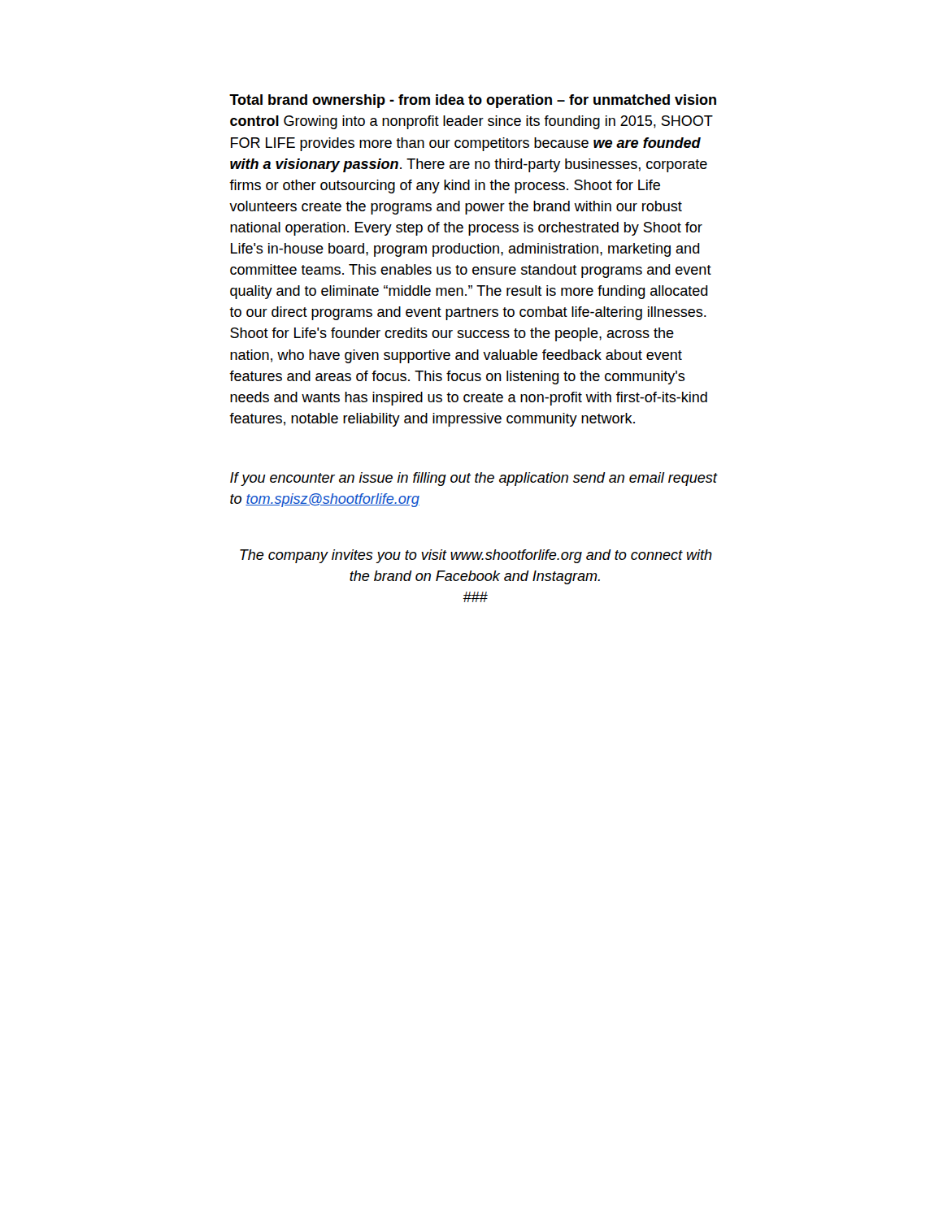Total brand ownership - from idea to operation – for unmatched vision control Growing into a nonprofit leader since its founding in 2015, SHOOT FOR LIFE provides more than our competitors because we are founded with a visionary passion. There are no third-party businesses, corporate firms or other outsourcing of any kind in the process. Shoot for Life volunteers create the programs and power the brand within our robust national operation. Every step of the process is orchestrated by Shoot for Life's in-house board, program production, administration, marketing and committee teams. This enables us to ensure standout programs and event quality and to eliminate “middle men.” The result is more funding allocated to our direct programs and event partners to combat life-altering illnesses. Shoot for Life's founder credits our success to the people, across the nation, who have given supportive and valuable feedback about event features and areas of focus. This focus on listening to the community's needs and wants has inspired us to create a non-profit with first-of-its-kind features, notable reliability and impressive community network.
If you encounter an issue in filling out the application send an email request to tom.spisz@shootforlife.org
The company invites you to visit www.shootforlife.org and to connect with the brand on Facebook and Instagram.
###